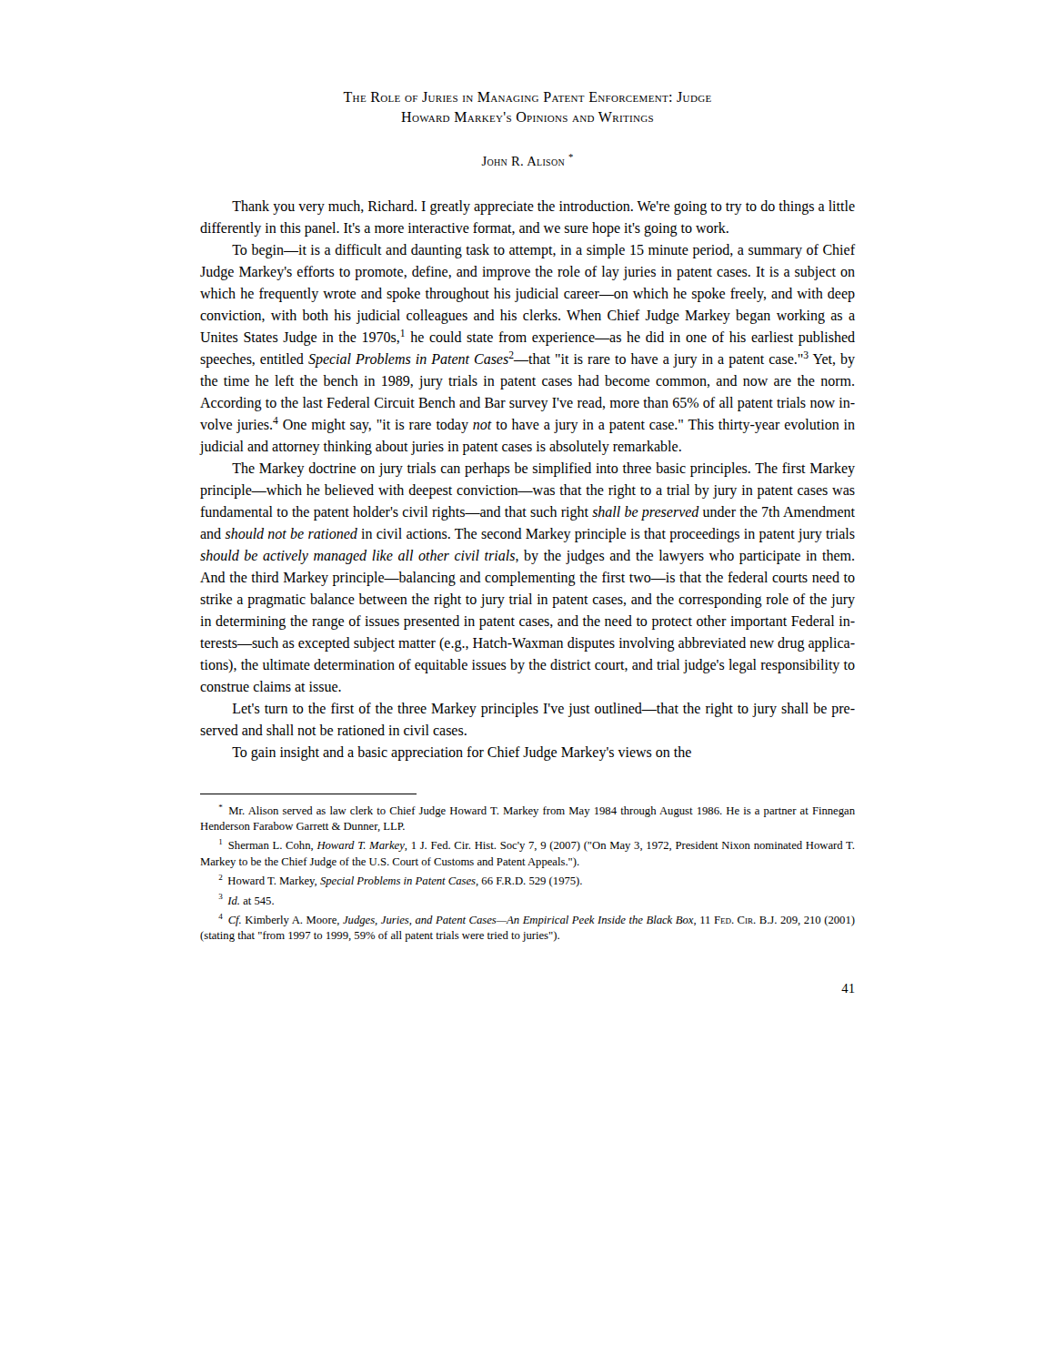The Role of Juries in Managing Patent Enforcement: Judge
Howard Markey's Opinions and Writings
John R. Alison *
Thank you very much, Richard. I greatly appreciate the introduction. We're going to try to do things a little differently in this panel. It's a more interactive format, and we sure hope it's going to work.
To begin—it is a difficult and daunting task to attempt, in a simple 15 minute period, a summary of Chief Judge Markey's efforts to promote, define, and improve the role of lay juries in patent cases. It is a subject on which he frequently wrote and spoke throughout his judicial career—on which he spoke freely, and with deep conviction, with both his judicial colleagues and his clerks. When Chief Judge Markey began working as a Unites States Judge in the 1970s,1 he could state from experience—as he did in one of his earliest published speeches, entitled Special Problems in Patent Cases2—that "it is rare to have a jury in a patent case."3 Yet, by the time he left the bench in 1989, jury trials in patent cases had become common, and now are the norm. According to the last Federal Circuit Bench and Bar survey I've read, more than 65% of all patent trials now involve juries.4 One might say, "it is rare today not to have a jury in a patent case." This thirty-year evolution in judicial and attorney thinking about juries in patent cases is absolutely remarkable.
The Markey doctrine on jury trials can perhaps be simplified into three basic principles. The first Markey principle—which he believed with deepest conviction—was that the right to a trial by jury in patent cases was fundamental to the patent holder's civil rights—and that such right shall be preserved under the 7th Amendment and should not be rationed in civil actions. The second Markey principle is that proceedings in patent jury trials should be actively managed like all other civil trials, by the judges and the lawyers who participate in them. And the third Markey principle—balancing and complementing the first two—is that the federal courts need to strike a pragmatic balance between the right to jury trial in patent cases, and the corresponding role of the jury in determining the range of issues presented in patent cases, and the need to protect other important Federal interests—such as excepted subject matter (e.g., Hatch-Waxman disputes involving abbreviated new drug applications), the ultimate determination of equitable issues by the district court, and trial judge's legal responsibility to construe claims at issue.
Let's turn to the first of the three Markey principles I've just outlined—that the right to jury shall be preserved and shall not be rationed in civil cases.
To gain insight and a basic appreciation for Chief Judge Markey's views on the
* Mr. Alison served as law clerk to Chief Judge Howard T. Markey from May 1984 through August 1986. He is a partner at Finnegan Henderson Farabow Garrett & Dunner, LLP.
1 Sherman L. Cohn, Howard T. Markey, 1 J. Fed. Cir. Hist. Soc'y 7, 9 (2007) ("On May 3, 1972, President Nixon nominated Howard T. Markey to be the Chief Judge of the U.S. Court of Customs and Patent Appeals.").
2 Howard T. Markey, Special Problems in Patent Cases, 66 F.R.D. 529 (1975).
3 Id. at 545.
4 Cf. Kimberly A. Moore, Judges, Juries, and Patent Cases—An Empirical Peek Inside the Black Box, 11 Fed. Cir. B.J. 209, 210 (2001) (stating that "from 1997 to 1999, 59% of all patent trials were tried to juries").
41